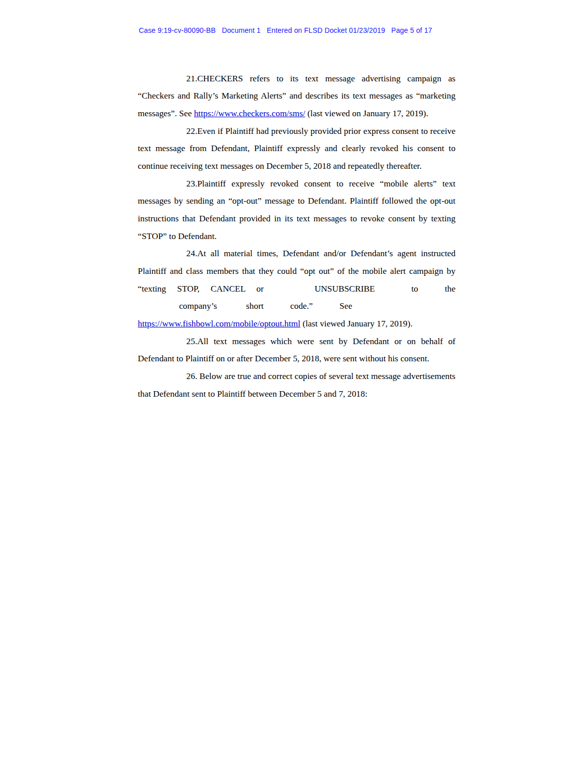Case 9:19-cv-80090-BB Document 1 Entered on FLSD Docket 01/23/2019 Page 5 of 17
21. CHECKERS refers to its text message advertising campaign as “Checkers and Rally’s Marketing Alerts” and describes its text messages as “marketing messages”. See https://www.checkers.com/sms/ (last viewed on January 17, 2019).
22. Even if Plaintiff had previously provided prior express consent to receive text message from Defendant, Plaintiff expressly and clearly revoked his consent to continue receiving text messages on December 5, 2018 and repeatedly thereafter.
23. Plaintiff expressly revoked consent to receive “mobile alerts” text messages by sending an “opt-out” message to Defendant. Plaintiff followed the opt-out instructions that Defendant provided in its text messages to revoke consent by texting “STOP” to Defendant.
24. At all material times, Defendant and/or Defendant’s agent instructed Plaintiff and class members that they could “opt out” of the mobile alert campaign by “texting STOP, CANCEL or UNSUBSCRIBE to the company’s short code.” See https://www.fishbowl.com/mobile/optout.html (last viewed January 17, 2019).
25. All text messages which were sent by Defendant or on behalf of Defendant to Plaintiff on or after December 5, 2018, were sent without his consent.
26. Below are true and correct copies of several text message advertisements that Defendant sent to Plaintiff between December 5 and 7, 2018: